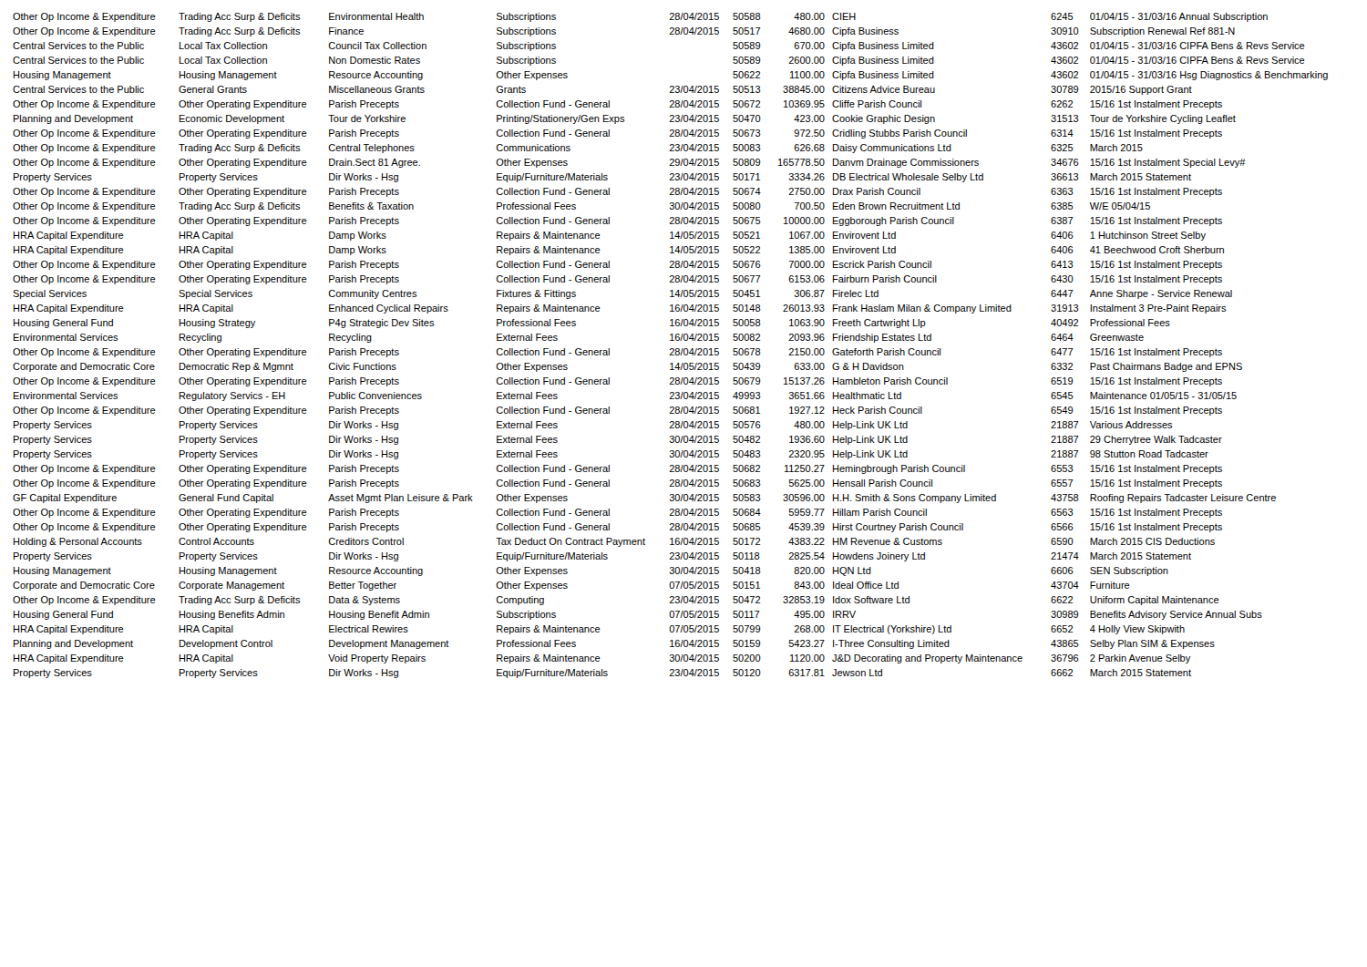| Other Op Income & Expenditure | Trading Acc Surp & Deficits | Environmental Health | Subscriptions | 28/04/2015 | 50588 | 480.00 | CIEH | 6245 | 01/04/15 - 31/03/16 Annual Subscription |
| Other Op Income & Expenditure | Trading Acc Surp & Deficits | Finance | Subscriptions | 28/04/2015 | 50517 | 4680.00 | Cipfa Business | 30910 | Subscription Renewal Ref 881-N |
| Central Services to the Public | Local Tax Collection | Council Tax Collection | Subscriptions | | 50589 | 670.00 | Cipfa Business Limited | 43602 | 01/04/15 - 31/03/16 CIPFA Bens & Revs Service |
| Central Services to the Public | Local Tax Collection | Non Domestic Rates | Subscriptions | | 50589 | 2600.00 | Cipfa Business Limited | 43602 | 01/04/15 - 31/03/16 CIPFA Bens & Revs Service |
| Housing Management | Housing Management | Resource Accounting | Other Expenses | | 50622 | 1100.00 | Cipfa Business Limited | 43602 | 01/04/15 - 31/03/16 Hsg Diagnostics & Benchmarking |
| Central Services to the Public | General Grants | Miscellaneous Grants | Grants | 23/04/2015 | 50513 | 38845.00 | Citizens Advice Bureau | 30789 | 2015/16 Support Grant |
| Other Op Income & Expenditure | Other Operating Expenditure | Parish Precepts | Collection Fund - General | 28/04/2015 | 50672 | 10369.95 | Cliffe Parish Council | 6262 | 15/16 1st Instalment Precepts |
| Planning and Development | Economic Development | Tour de Yorkshire | Printing/Stationery/Gen Exps | 23/04/2015 | 50470 | 423.00 | Cookie Graphic Design | 31513 | Tour de Yorkshire Cycling Leaflet |
| Other Op Income & Expenditure | Other Operating Expenditure | Parish Precepts | Collection Fund - General | 28/04/2015 | 50673 | 972.50 | Cridling Stubbs Parish Council | 6314 | 15/16 1st Instalment Precepts |
| Other Op Income & Expenditure | Trading Acc Surp & Deficits | Central Telephones | Communications | 23/04/2015 | 50083 | 626.68 | Daisy Communications Ltd | 6325 | March 2015 |
| Other Op Income & Expenditure | Other Operating Expenditure | Drain.Sect 81 Agree. | Other Expenses | 29/04/2015 | 50809 | 165778.50 | Danvm Drainage Commissioners | 34676 | 15/16 1st Instalment Special Levy# |
| Property Services | Property Services | Dir Works - Hsg | Equip/Furniture/Materials | 23/04/2015 | 50171 | 3334.26 | DB Electrical Wholesale Selby Ltd | 36613 | March 2015 Statement |
| Other Op Income & Expenditure | Other Operating Expenditure | Parish Precepts | Collection Fund - General | 28/04/2015 | 50674 | 2750.00 | Drax Parish Council | 6363 | 15/16 1st Instalment Precepts |
| Other Op Income & Expenditure | Trading Acc Surp & Deficits | Benefits & Taxation | Professional Fees | 30/04/2015 | 50080 | 700.50 | Eden Brown Recruitment Ltd | 6385 | W/E 05/04/15 |
| Other Op Income & Expenditure | Other Operating Expenditure | Parish Precepts | Collection Fund - General | 28/04/2015 | 50675 | 10000.00 | Eggborough Parish Council | 6387 | 15/16 1st Instalment Precepts |
| HRA Capital Expenditure | HRA Capital | Damp Works | Repairs & Maintenance | 14/05/2015 | 50521 | 1067.00 | Envirovent Ltd | 6406 | 1 Hutchinson Street Selby |
| HRA Capital Expenditure | HRA Capital | Damp Works | Repairs & Maintenance | 14/05/2015 | 50522 | 1385.00 | Envirovent Ltd | 6406 | 41 Beechwood Croft Sherburn |
| Other Op Income & Expenditure | Other Operating Expenditure | Parish Precepts | Collection Fund - General | 28/04/2015 | 50676 | 7000.00 | Escrick Parish Council | 6413 | 15/16 1st Instalment Precepts |
| Other Op Income & Expenditure | Other Operating Expenditure | Parish Precepts | Collection Fund - General | 28/04/2015 | 50677 | 6153.06 | Fairburn Parish Council | 6430 | 15/16 1st Instalment Precepts |
| Special Services | Special Services | Community Centres | Fixtures & Fittings | 14/05/2015 | 50451 | 306.87 | Firelec Ltd | 6447 | Anne Sharpe - Service Renewal |
| HRA Capital Expenditure | HRA Capital | Enhanced Cyclical Repairs | Repairs & Maintenance | 16/04/2015 | 50148 | 26013.93 | Frank Haslam Milan & Company Limited | 31913 | Instalment 3 Pre-Paint Repairs |
| Housing General Fund | Housing Strategy | P4g Strategic Dev Sites | Professional Fees | 16/04/2015 | 50058 | 1063.90 | Freeth Cartwright Llp | 40492 | Professional Fees |
| Environmental Services | Recycling | Recycling | External Fees | 16/04/2015 | 50082 | 2093.96 | Friendship Estates Ltd | 6464 | Greenwaste |
| Other Op Income & Expenditure | Other Operating Expenditure | Parish Precepts | Collection Fund - General | 28/04/2015 | 50678 | 2150.00 | Gateforth Parish Council | 6477 | 15/16 1st Instalment Precepts |
| Corporate and Democratic Core | Democratic Rep & Mgmnt | Civic Functions | Other Expenses | 14/05/2015 | 50439 | 633.00 | G & H Davidson | 6332 | Past Chairmans Badge and EPNS |
| Other Op Income & Expenditure | Other Operating Expenditure | Parish Precepts | Collection Fund - General | 28/04/2015 | 50679 | 15137.26 | Hambleton Parish Council | 6519 | 15/16 1st Instalment Precepts |
| Environmental Services | Regulatory Servics - EH | Public Conveniences | External Fees | 23/04/2015 | 49993 | 3651.66 | Healthmatic Ltd | 6545 | Maintenance 01/05/15 - 31/05/15 |
| Other Op Income & Expenditure | Other Operating Expenditure | Parish Precepts | Collection Fund - General | 28/04/2015 | 50681 | 1927.12 | Heck Parish Council | 6549 | 15/16 1st Instalment Precepts |
| Property Services | Property Services | Dir Works - Hsg | External Fees | 28/04/2015 | 50576 | 480.00 | Help-Link UK Ltd | 21887 | Various Addresses |
| Property Services | Property Services | Dir Works - Hsg | External Fees | 30/04/2015 | 50482 | 1936.60 | Help-Link UK Ltd | 21887 | 29 Cherrytree Walk Tadcaster |
| Property Services | Property Services | Dir Works - Hsg | External Fees | 30/04/2015 | 50483 | 2320.95 | Help-Link UK Ltd | 21887 | 98 Stutton Road Tadcaster |
| Other Op Income & Expenditure | Other Operating Expenditure | Parish Precepts | Collection Fund - General | 28/04/2015 | 50682 | 11250.27 | Hemingbrough Parish Council | 6553 | 15/16 1st Instalment Precepts |
| Other Op Income & Expenditure | Other Operating Expenditure | Parish Precepts | Collection Fund - General | 28/04/2015 | 50683 | 5625.00 | Hensall Parish Council | 6557 | 15/16 1st Instalment Precepts |
| GF Capital Expenditure | General Fund Capital | Asset Mgmt Plan Leisure & Park | Other Expenses | 30/04/2015 | 50583 | 30596.00 | H.H. Smith & Sons Company Limited | 43758 | Roofing Repairs Tadcaster Leisure Centre |
| Other Op Income & Expenditure | Other Operating Expenditure | Parish Precepts | Collection Fund - General | 28/04/2015 | 50684 | 5959.77 | Hillam Parish Council | 6563 | 15/16 1st Instalment Precepts |
| Other Op Income & Expenditure | Other Operating Expenditure | Parish Precepts | Collection Fund - General | 28/04/2015 | 50685 | 4539.39 | Hirst Courtney Parish Council | 6566 | 15/16 1st Instalment Precepts |
| Holding & Personal Accounts | Control Accounts | Creditors Control | Tax Deduct On Contract Payment | 16/04/2015 | 50172 | 4383.22 | HM Revenue & Customs | 6590 | March 2015 CIS Deductions |
| Property Services | Property Services | Dir Works - Hsg | Equip/Furniture/Materials | 23/04/2015 | 50118 | 2825.54 | Howdens Joinery Ltd | 21474 | March 2015 Statement |
| Housing Management | Housing Management | Resource Accounting | Other Expenses | 30/04/2015 | 50418 | 820.00 | HQN Ltd | 6606 | SEN Subscription |
| Corporate and Democratic Core | Corporate Management | Better Together | Other Expenses | 07/05/2015 | 50151 | 843.00 | Ideal Office Ltd | 43704 | Furniture |
| Other Op Income & Expenditure | Trading Acc Surp & Deficits | Data & Systems | Computing | 23/04/2015 | 50472 | 32853.19 | Idox Software Ltd | 6622 | Uniform Capital Maintenance |
| Housing General Fund | Housing Benefits Admin | Housing Benefit Admin | Subscriptions | 07/05/2015 | 50117 | 495.00 | IRRV | 30989 | Benefits Advisory Service Annual Subs |
| HRA Capital Expenditure | HRA Capital | Electrical Rewires | Repairs & Maintenance | 07/05/2015 | 50799 | 268.00 | IT Electrical (Yorkshire) Ltd | 6652 | 4 Holly View Skipwith |
| Planning and Development | Development Control | Development Management | Professional Fees | 16/04/2015 | 50159 | 5423.27 | I-Three Consulting Limited | 43865 | Selby Plan SIM & Expenses |
| HRA Capital Expenditure | HRA Capital | Void Property Repairs | Repairs & Maintenance | 30/04/2015 | 50200 | 1120.00 | J&D Decorating and Property Maintenance | 36796 | 2 Parkin Avenue Selby |
| Property Services | Property Services | Dir Works - Hsg | Equip/Furniture/Materials | 23/04/2015 | 50120 | 6317.81 | Jewson Ltd | 6662 | March 2015 Statement |